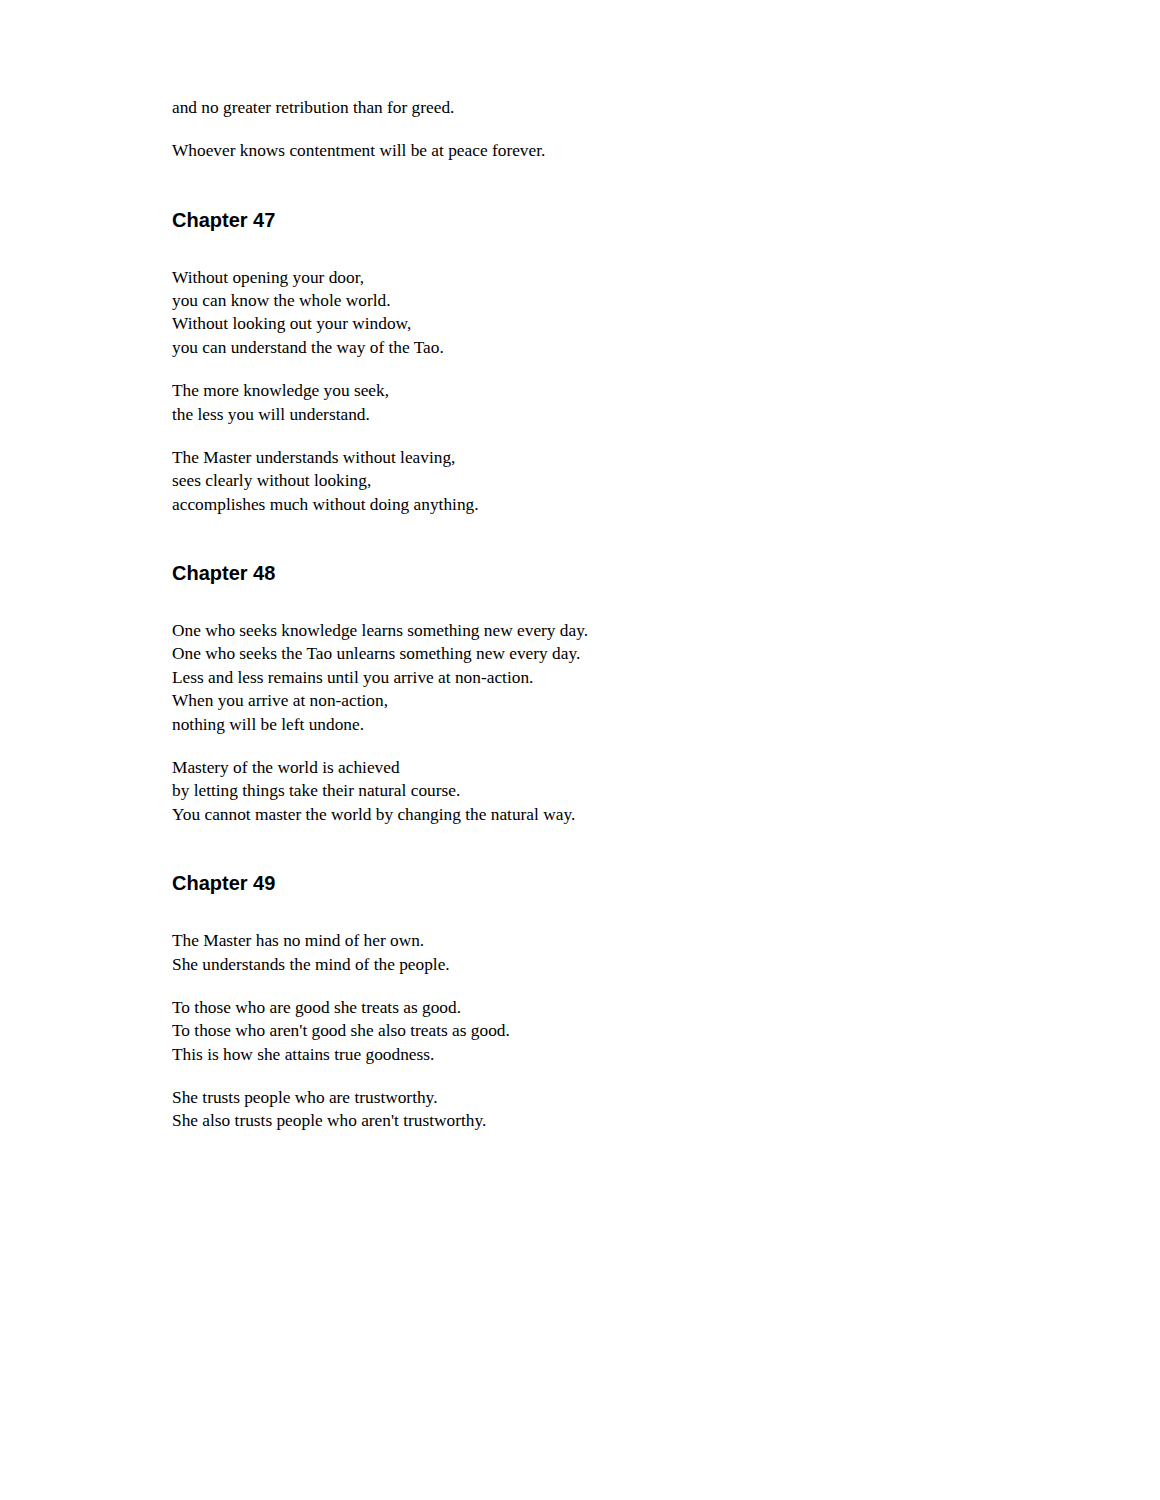and no greater retribution than for greed.
Whoever knows contentment will be at peace forever.
Chapter 47
Without opening your door,
you can know the whole world.
Without looking out your window,
you can understand the way of the Tao.
The more knowledge you seek,
the less you will understand.
The Master understands without leaving,
sees clearly without looking,
accomplishes much without doing anything.
Chapter 48
One who seeks knowledge learns something new every day.
One who seeks the Tao unlearns something new every day.
Less and less remains until you arrive at non-action.
When you arrive at non-action,
nothing will be left undone.
Mastery of the world is achieved
by letting things take their natural course.
You cannot master the world by changing the natural way.
Chapter 49
The Master has no mind of her own.
She understands the mind of the people.
To those who are good she treats as good.
To those who aren't good she also treats as good.
This is how she attains true goodness.
She trusts people who are trustworthy.
She also trusts people who aren't trustworthy.